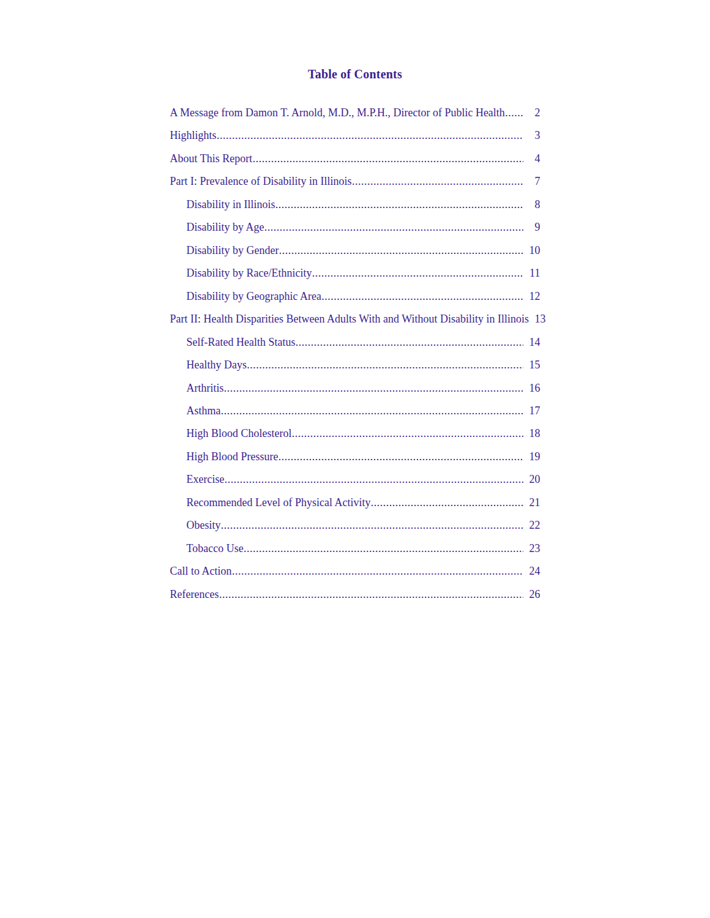Table of Contents
A Message from Damon T. Arnold, M.D., M.P.H., Director of Public Health ............................. 2
Highlights ......................................................................................................................... 3
About This Report ......................................................................................................... 4
Part I: Prevalence of Disability in Illinois ..................................................................... 7
Disability in Illinois ................................................................................................. 8
Disability by Age .................................................................................................... 9
Disability by Gender ............................................................................................. 10
Disability by Race/Ethnicity ................................................................................. 11
Disability by Geographic Area .............................................................................. 12
Part II: Health Disparities Between Adults With and Without Disability in Illinois ................... 13
Self-Rated Health Status ....................................................................................... 14
Healthy Days ....................................................................................................... 15
Arthritis ............................................................................................................... 16
Asthma ................................................................................................................. 17
High Blood Cholesterol ......................................................................................... 18
High Blood Pressure ............................................................................................. 19
Exercise ............................................................................................................... 20
Recommended Level of Physical Activity ........................................................... 21
Obesity ................................................................................................................. 22
Tobacco Use ......................................................................................................... 23
Call to Action ................................................................................................................. 24
References ..................................................................................................................... 26